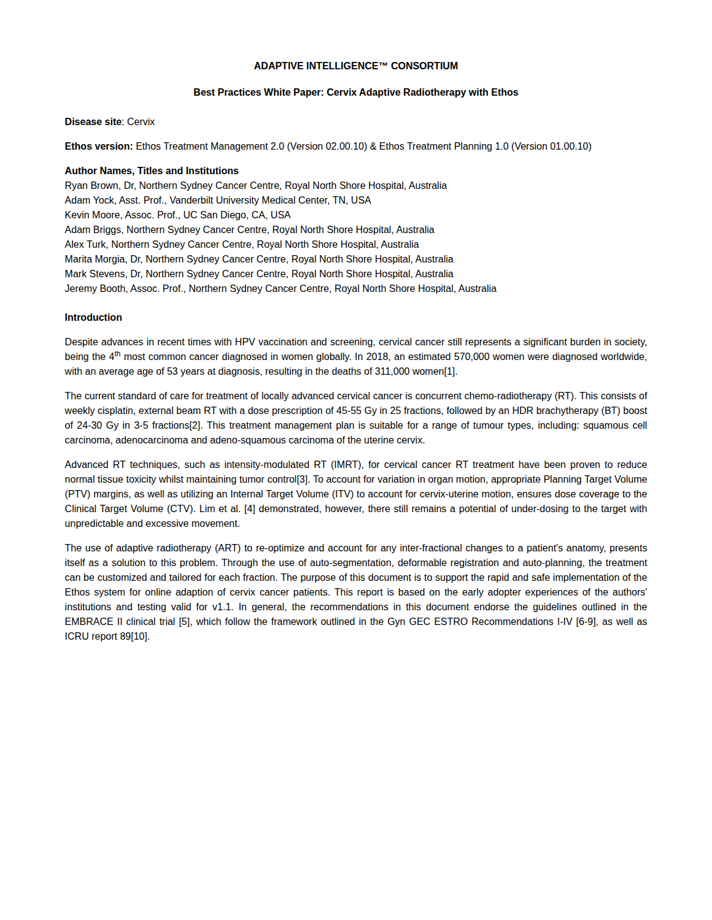ADAPTIVE INTELLIGENCE™ CONSORTIUM
Best Practices White Paper: Cervix Adaptive Radiotherapy with Ethos
Disease site: Cervix
Ethos version: Ethos Treatment Management 2.0 (Version 02.00.10) & Ethos Treatment Planning 1.0 (Version 01.00.10)
Author Names, Titles and Institutions
Ryan Brown, Dr, Northern Sydney Cancer Centre, Royal North Shore Hospital, Australia
Adam Yock, Asst. Prof., Vanderbilt University Medical Center, TN, USA
Kevin Moore, Assoc. Prof., UC San Diego, CA, USA
Adam Briggs, Northern Sydney Cancer Centre, Royal North Shore Hospital, Australia
Alex Turk, Northern Sydney Cancer Centre, Royal North Shore Hospital, Australia
Marita Morgia, Dr, Northern Sydney Cancer Centre, Royal North Shore Hospital, Australia
Mark Stevens, Dr, Northern Sydney Cancer Centre, Royal North Shore Hospital, Australia
Jeremy Booth, Assoc. Prof., Northern Sydney Cancer Centre, Royal North Shore Hospital, Australia
Introduction
Despite advances in recent times with HPV vaccination and screening, cervical cancer still represents a significant burden in society, being the 4th most common cancer diagnosed in women globally. In 2018, an estimated 570,000 women were diagnosed worldwide, with an average age of 53 years at diagnosis, resulting in the deaths of 311,000 women[1].
The current standard of care for treatment of locally advanced cervical cancer is concurrent chemo-radiotherapy (RT). This consists of weekly cisplatin, external beam RT with a dose prescription of 45-55 Gy in 25 fractions, followed by an HDR brachytherapy (BT) boost of 24-30 Gy in 3-5 fractions[2]. This treatment management plan is suitable for a range of tumour types, including: squamous cell carcinoma, adenocarcinoma and adeno-squamous carcinoma of the uterine cervix.
Advanced RT techniques, such as intensity-modulated RT (IMRT), for cervical cancer RT treatment have been proven to reduce normal tissue toxicity whilst maintaining tumor control[3]. To account for variation in organ motion, appropriate Planning Target Volume (PTV) margins, as well as utilizing an Internal Target Volume (ITV) to account for cervix-uterine motion, ensures dose coverage to the Clinical Target Volume (CTV). Lim et al. [4] demonstrated, however, there still remains a potential of under-dosing to the target with unpredictable and excessive movement.
The use of adaptive radiotherapy (ART) to re-optimize and account for any inter-fractional changes to a patient's anatomy, presents itself as a solution to this problem. Through the use of auto-segmentation, deformable registration and auto-planning, the treatment can be customized and tailored for each fraction. The purpose of this document is to support the rapid and safe implementation of the Ethos system for online adaption of cervix cancer patients. This report is based on the early adopter experiences of the authors' institutions and testing valid for v1.1. In general, the recommendations in this document endorse the guidelines outlined in the EMBRACE II clinical trial [5], which follow the framework outlined in the Gyn GEC ESTRO Recommendations I-IV [6-9], as well as ICRU report 89[10].